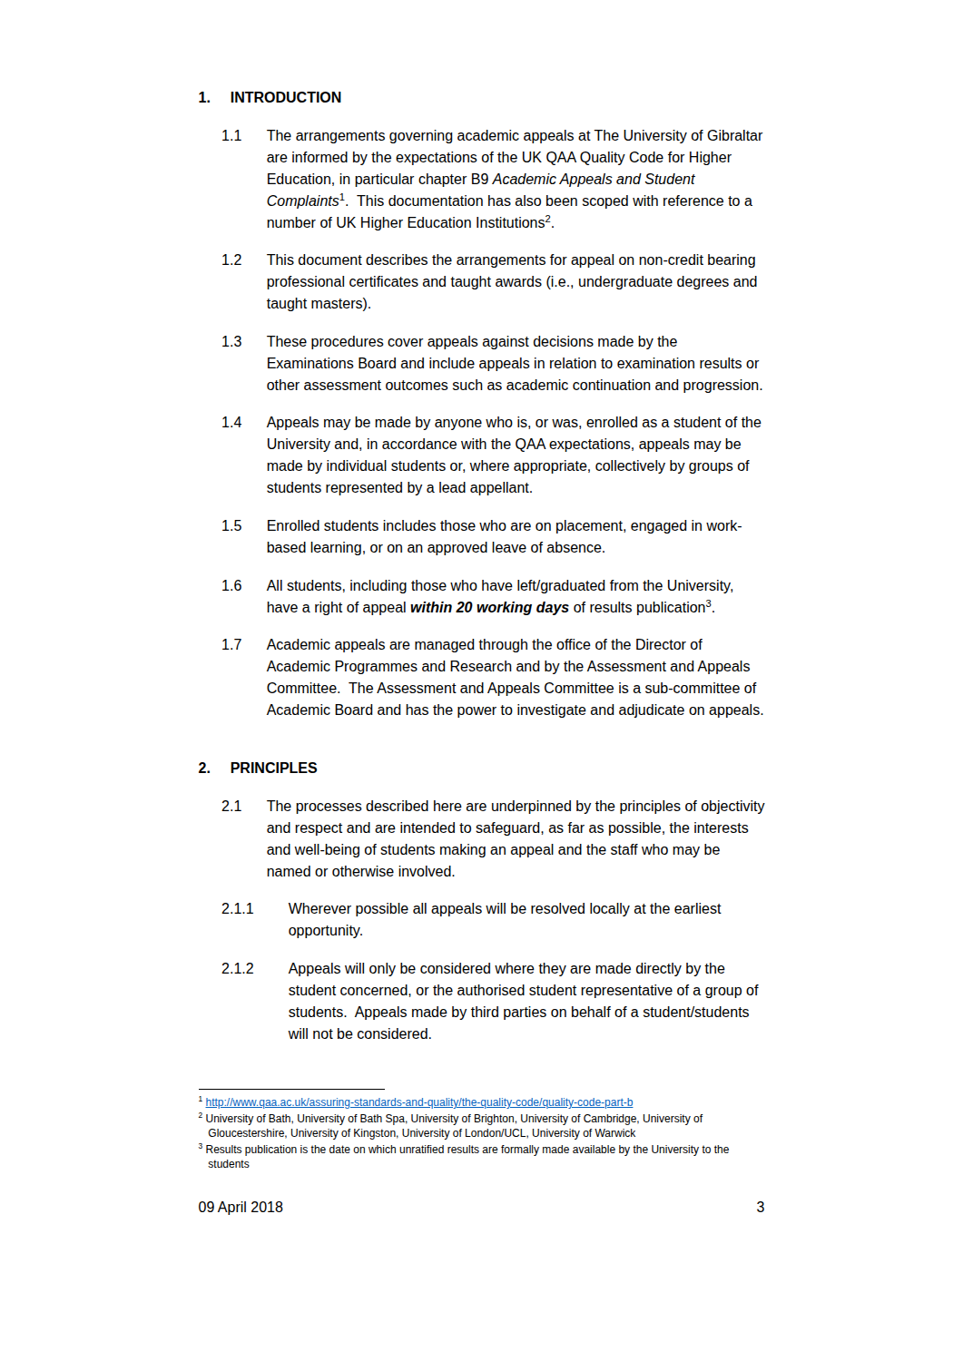1. INTRODUCTION
1.1
The arrangements governing academic appeals at The University of Gibraltar are informed by the expectations of the UK QAA Quality Code for Higher Education, in particular chapter B9 Academic Appeals and Student Complaints1. This documentation has also been scoped with reference to a number of UK Higher Education Institutions2.
1.2
This document describes the arrangements for appeal on non-credit bearing professional certificates and taught awards (i.e., undergraduate degrees and taught masters).
1.3
These procedures cover appeals against decisions made by the Examinations Board and include appeals in relation to examination results or other assessment outcomes such as academic continuation and progression.
1.4
Appeals may be made by anyone who is, or was, enrolled as a student of the University and, in accordance with the QAA expectations, appeals may be made by individual students or, where appropriate, collectively by groups of students represented by a lead appellant.
1.5
Enrolled students includes those who are on placement, engaged in work-based learning, or on an approved leave of absence.
1.6
All students, including those who have left/graduated from the University, have a right of appeal within 20 working days of results publication3.
1.7
Academic appeals are managed through the office of the Director of Academic Programmes and Research and by the Assessment and Appeals Committee. The Assessment and Appeals Committee is a sub-committee of Academic Board and has the power to investigate and adjudicate on appeals.
2. PRINCIPLES
2.1
The processes described here are underpinned by the principles of objectivity and respect and are intended to safeguard, as far as possible, the interests and well-being of students making an appeal and the staff who may be named or otherwise involved.
2.1.1
Wherever possible all appeals will be resolved locally at the earliest opportunity.
2.1.2
Appeals will only be considered where they are made directly by the student concerned, or the authorised student representative of a group of students. Appeals made by third parties on behalf of a student/students will not be considered.
1 http://www.qaa.ac.uk/assuring-standards-and-quality/the-quality-code/quality-code-part-b
2 University of Bath, University of Bath Spa, University of Brighton, University of Cambridge, University of Gloucestershire, University of Kingston, University of London/UCL, University of Warwick
3 Results publication is the date on which unratified results are formally made available by the University to the students
09 April 2018 3